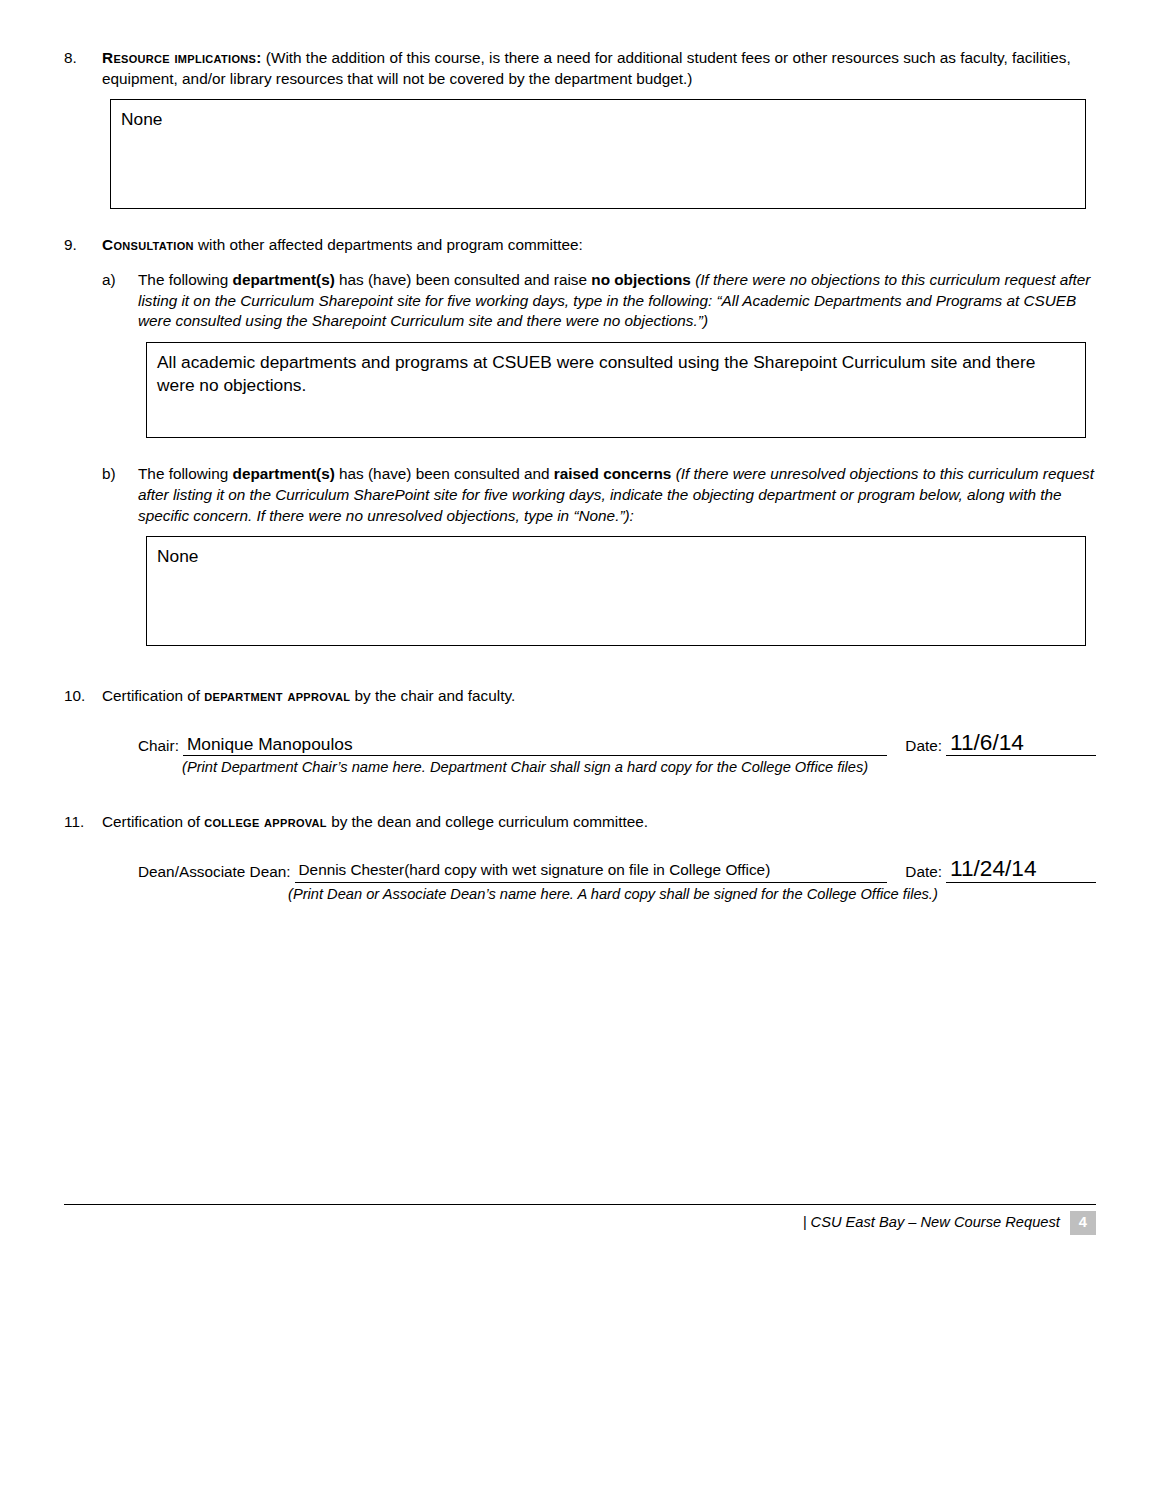8. Resource implications: (With the addition of this course, is there a need for additional student fees or other resources such as faculty, facilities, equipment, and/or library resources that will not be covered by the department budget.)
None
9. Consultation with other affected departments and program committee:
a) The following department(s) has (have) been consulted and raise no objections (If there were no objections to this curriculum request after listing it on the Curriculum Sharepoint site for five working days, type in the following: “All Academic Departments and Programs at CSUEB were consulted using the Sharepoint Curriculum site and there were no objections.”)
All academic departments and programs at CSUEB were consulted using the Sharepoint Curriculum site and there were no objections.
b) The following department(s) has (have) been consulted and raised concerns (If there were unresolved objections to this curriculum request after listing it on the Curriculum SharePoint site for five working days, indicate the objecting department or program below, along with the specific concern. If there were no unresolved objections, type in “None.”):
None
10. Certification of department approval by the chair and faculty.
Chair: Monique Manopoulos Date: 11/6/14
(Print Department Chair’s name here. Department Chair shall sign a hard copy for the College Office files)
11. Certification of college approval by the dean and college curriculum committee.
Dean/Associate Dean: Dennis Chester(hard copy with wet signature on file in College Office) Date: 11/24/14
(Print Dean or Associate Dean’s name here. A hard copy shall be signed for the College Office files.)
| CSU East Bay – New Course Request 4